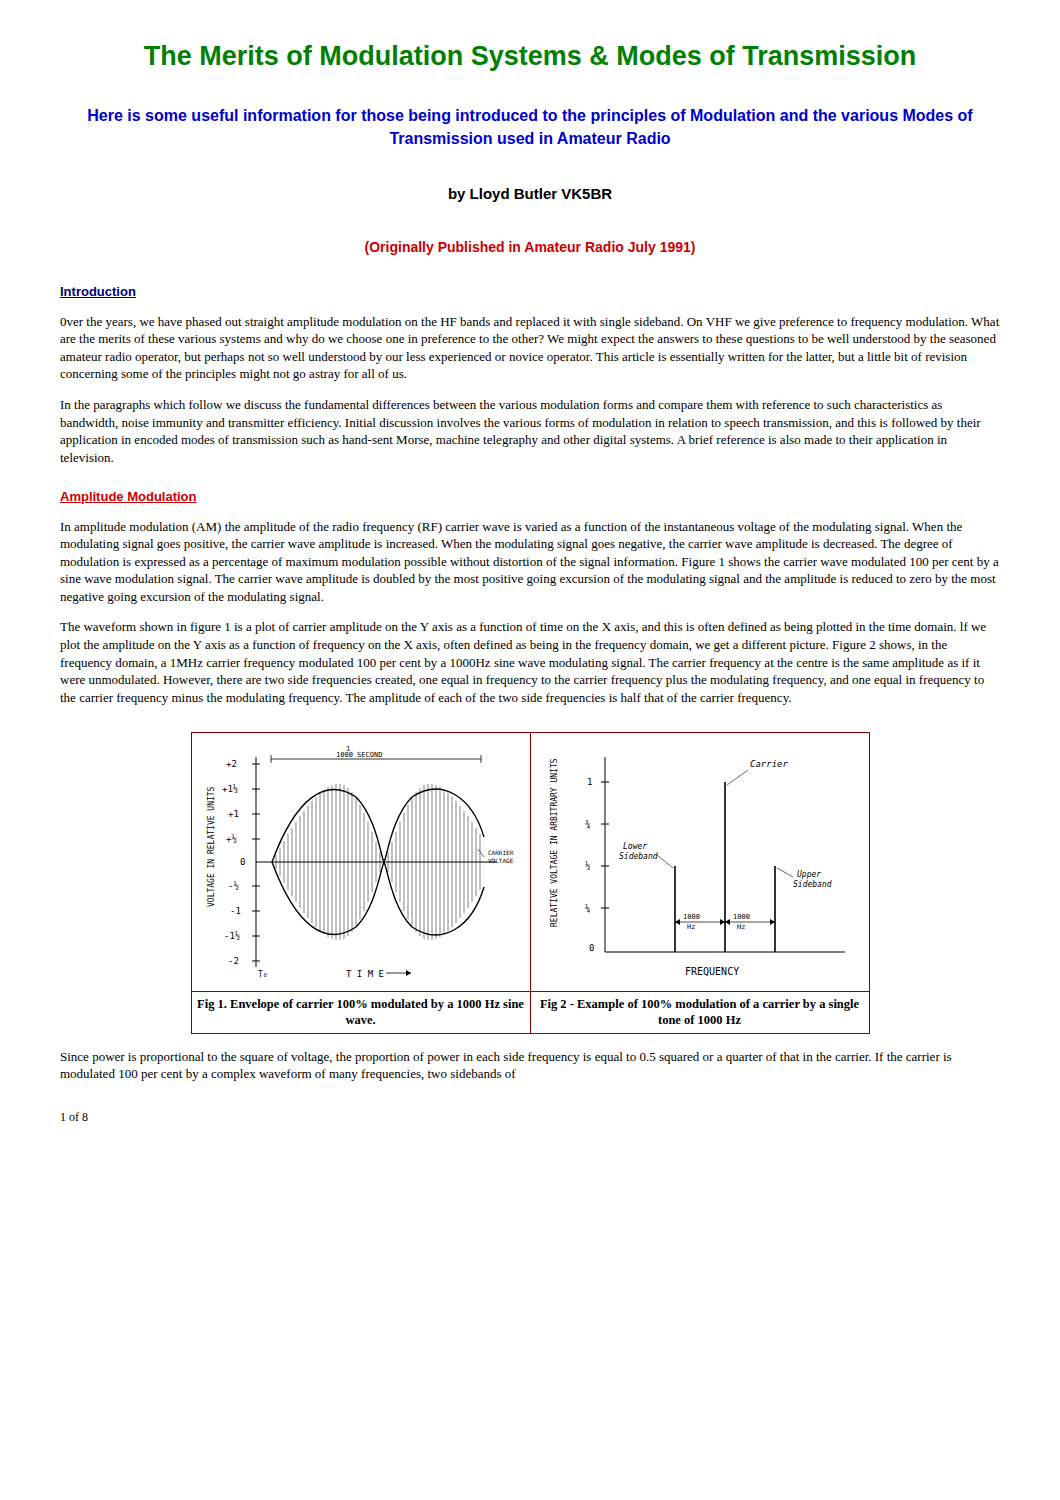The Merits of Modulation Systems & Modes of Transmission
Here is some useful information for those being introduced to the principles of Modulation and the various Modes of Transmission used in Amateur Radio
by Lloyd Butler VK5BR
(Originally Published in Amateur Radio July 1991)
Introduction
0ver the years, we have phased out straight amplitude modulation on the HF bands and replaced it with single sideband. On VHF we give preference to frequency modulation. What are the merits of these various systems and why do we choose one in preference to the other? We might expect the answers to these questions to be well understood by the seasoned amateur radio operator, but perhaps not so well understood by our less experienced or novice operator. This article is essentially written for the latter, but a little bit of revision concerning some of the principles might not go astray for all of us.
In the paragraphs which follow we discuss the fundamental differences between the various modulation forms and compare them with reference to such characteristics as bandwidth, noise immunity and transmitter efficiency. Initial discussion involves the various forms of modulation in relation to speech transmission, and this is followed by their application in encoded modes of transmission such as hand-sent Morse, machine telegraphy and other digital systems. A brief reference is also made to their application in television.
Amplitude Modulation
In amplitude modulation (AM) the amplitude of the radio frequency (RF) carrier wave is varied as a function of the instantaneous voltage of the modulating signal. When the modulating signal goes positive, the carrier wave amplitude is increased. When the modulating signal goes negative, the carrier wave amplitude is decreased. The degree of modulation is expressed as a percentage of maximum modulation possible without distortion of the signal information. Figure 1 shows the carrier wave modulated 100 per cent by a sine wave modulation signal. The carrier wave amplitude is doubled by the most positive going excursion of the modulating signal and the amplitude is reduced to zero by the most negative going excursion of the modulating signal.
The waveform shown in figure 1 is a plot of carrier amplitude on the Y axis as a function of time on the X axis, and this is often defined as being plotted in the time domain. lf we plot the amplitude on the Y axis as a function of frequency on the X axis, often defined as being in the frequency domain, we get a different picture. Figure 2 shows, in the frequency domain, a 1MHz carrier frequency modulated 100 per cent by a 1000Hz sine wave modulating signal. The carrier frequency at the centre is the same amplitude as if it were unmodulated. However, there are two side frequencies created, one equal in frequency to the carrier frequency plus the modulating frequency, and one equal in frequency to the carrier frequency minus the modulating frequency. The amplitude of each of the two side frequencies is half that of the carrier frequency.
| +2 +1½ +1 +½ 0 -½ -1 -1½ -2 VOLTAGE IN RELATIVE UNITS 1 1000 SECOND CARRIER VOLTAGE T I M E T₀ | RELATIVE VOLTAGE IN ARBITRARY UNITS 1 ¾ ½ ¼ 0 Carrier Lower Sideband Upper Sideband 1000 Hz 1000 Hz FREQUENCY |
| Fig 1. Envelope of carrier 100% modulated by a 1000 Hz sine wave. | Fig 2 - Example of 100% modulation of a carrier by a single tone of 1000 Hz |
Since power is proportional to the square of voltage, the proportion of power in each side frequency is equal to 0.5 squared or a quarter of that in the carrier. If the carrier is modulated 100 per cent by a complex waveform of many frequencies, two sidebands of
1 of 8